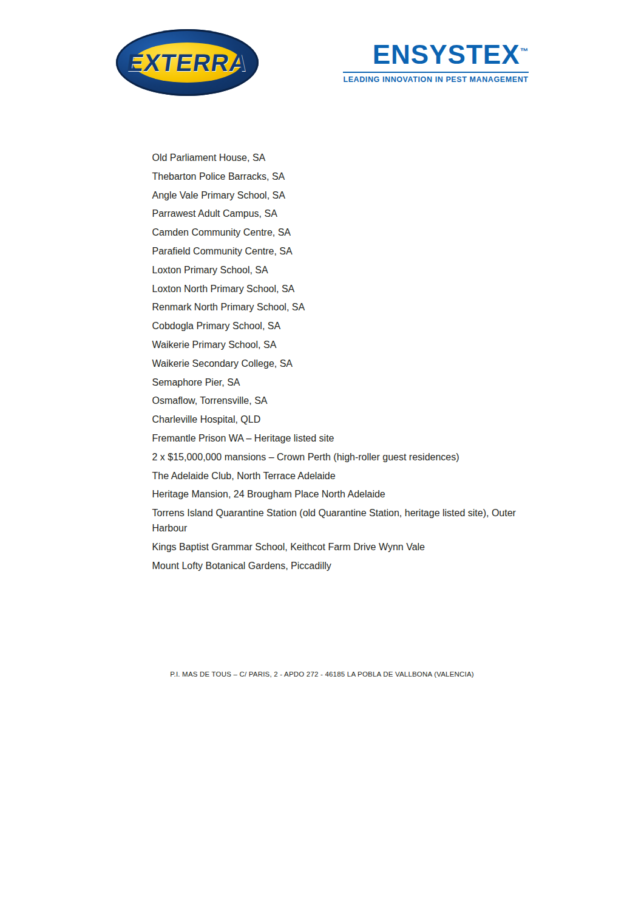EXTERRA
ENSYSTEX™
LEADING INNOVATION IN PEST MANAGEMENT
Old Parliament House, SA
Thebarton Police Barracks, SA
Angle Vale Primary School, SA
Parrawest Adult Campus, SA
Camden Community Centre, SA
Parafield Community Centre, SA
Loxton Primary School, SA
Loxton North Primary School, SA
Renmark North Primary School, SA
Cobdogla Primary School, SA
Waikerie Primary School, SA
Waikerie Secondary College, SA
Semaphore Pier, SA
Osmaflow, Torrensville, SA
Charleville Hospital, QLD
Fremantle Prison WA – Heritage listed site
2 x $15,000,000 mansions – Crown Perth (high-roller guest residences)
The Adelaide Club, North Terrace Adelaide
Heritage Mansion, 24 Brougham Place North Adelaide
Torrens Island Quarantine Station (old Quarantine Station, heritage listed site), Outer Harbour
Kings Baptist Grammar School, Keithcot Farm Drive Wynn Vale
Mount Lofty Botanical Gardens, Piccadilly
P.I. MAS DE TOUS – C/ PARIS, 2 - APDO 272 - 46185 LA POBLA DE VALLBONA (VALENCIA)